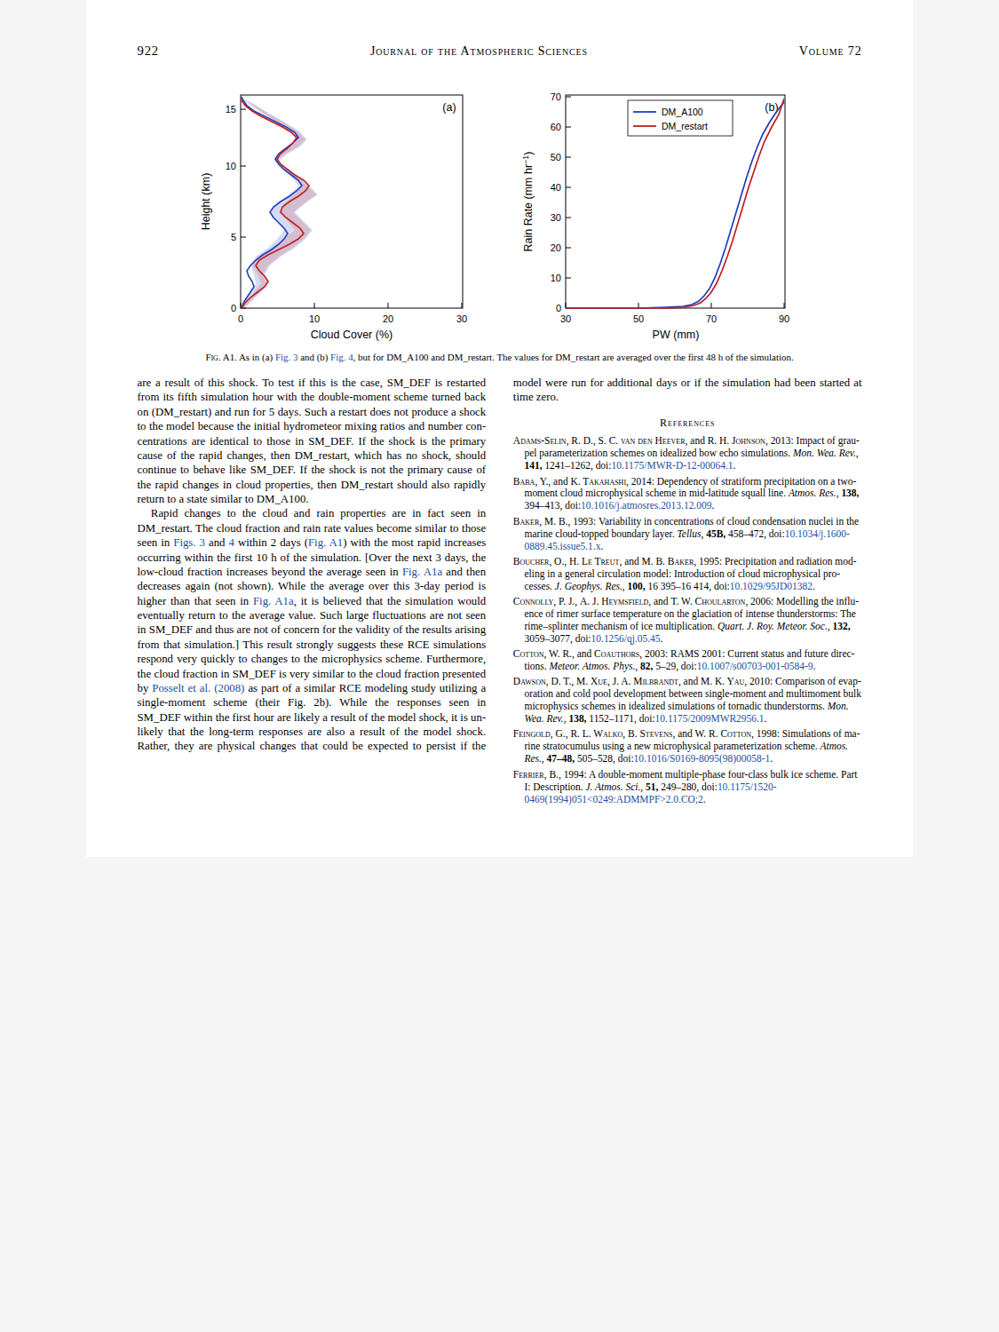922 Journal of the Atmospheric Sciences Volume 72
0 5 10 15 0 10 20 30 Cloud Cover (%) Height (km) (a) 0 10 20 30 40 50 60 70 30 50 70 90 PW (mm) Rain Rate (mm hr−1) (b) DM_A100 DM_restart
Fig. A1. As in (a) Fig. 3 and (b) Fig. 4, but for DM_A100 and DM_restart. The values for DM_restart are averaged over the first 48 h of the simulation.
are a result of this shock. To test if this is the case, SM_DEF is restarted from its fifth simulation hour with the double-moment scheme turned back on (DM_restart) and run for 5 days. Such a restart does not produce a shock to the model because the initial hydrometeor mixing ratios and number concentrations are identical to those in SM_DEF. If the shock is the primary cause of the rapid changes, then DM_restart, which has no shock, should continue to behave like SM_DEF. If the shock is not the primary cause of the rapid changes in cloud properties, then DM_restart should also rapidly return to a state similar to DM_A100.
Rapid changes to the cloud and rain properties are in fact seen in DM_restart. The cloud fraction and rain rate values become similar to those seen in Figs. 3 and 4 within 2 days (Fig. A1) with the most rapid increases occurring within the first 10 h of the simulation. [Over the next 3 days, the low-cloud fraction increases beyond the average seen in Fig. A1a and then decreases again (not shown). While the average over this 3-day period is higher than that seen in Fig. A1a, it is believed that the simulation would eventually return to the average value. Such large fluctuations are not seen in SM_DEF and thus are not of concern for the validity of the results arising from that simulation.] This result strongly suggests these RCE simulations respond very quickly to changes to the microphysics scheme. Furthermore, the cloud fraction in SM_DEF is very similar to the cloud fraction presented by Posselt et al. (2008) as part of a similar RCE modeling study utilizing a single-moment scheme (their Fig. 2b). While the responses seen in SM_DEF within the first hour are likely a result of the model shock, it is unlikely that the long-term responses are also a result of the model shock. Rather, they are physical changes that could be expected to persist if the model were run for additional days or if the simulation had been started at time zero.
References
Adams-Selin, R. D., S. C. van den Heever, and R. H. Johnson, 2013: Impact of graupel parameterization schemes on idealized bow echo simulations. Mon. Wea. Rev., 141, 1241–1262, doi:10.1175/MWR-D-12-00064.1.
Baba, Y., and K. Takahashi, 2014: Dependency of stratiform precipitation on a two-moment cloud microphysical scheme in mid-latitude squall line. Atmos. Res., 138, 394–413, doi:10.1016/j.atmosres.2013.12.009.
Baker, M. B., 1993: Variability in concentrations of cloud condensation nuclei in the marine cloud-topped boundary layer. Tellus, 45B, 458–472, doi:10.1034/j.1600-0889.45.issue5.1.x.
Boucher, O., H. Le Treut, and M. B. Baker, 1995: Precipitation and radiation modeling in a general circulation model: Introduction of cloud microphysical processes. J. Geophys. Res., 100, 16 395–16 414, doi:10.1029/95JD01382.
Connolly, P. J., A. J. Heymsfield, and T. W. Choularton, 2006: Modelling the influence of rimer surface temperature on the glaciation of intense thunderstorms: The rime–splinter mechanism of ice multiplication. Quart. J. Roy. Meteor. Soc., 132, 3059–3077, doi:10.1256/qj.05.45.
Cotton, W. R., and Coauthors, 2003: RAMS 2001: Current status and future directions. Meteor. Atmos. Phys., 82, 5–29, doi:10.1007/s00703-001-0584-9.
Dawson, D. T., M. Xue, J. A. Milbrandt, and M. K. Yau, 2010: Comparison of evaporation and cold pool development between single-moment and multimoment bulk microphysics schemes in idealized simulations of tornadic thunderstorms. Mon. Wea. Rev., 138, 1152–1171, doi:10.1175/2009MWR2956.1.
Feingold, G., R. L. Walko, B. Stevens, and W. R. Cotton, 1998: Simulations of marine stratocumulus using a new microphysical parameterization scheme. Atmos. Res., 47–48, 505–528, doi:10.1016/S0169-8095(98)00058-1.
Ferrier, B., 1994: A double-moment multiple-phase four-class bulk ice scheme. Part I: Description. J. Atmos. Sci., 51, 249–280, doi:10.1175/1520-0469(1994)051<0249:ADMMPF>2.0.CO;2.